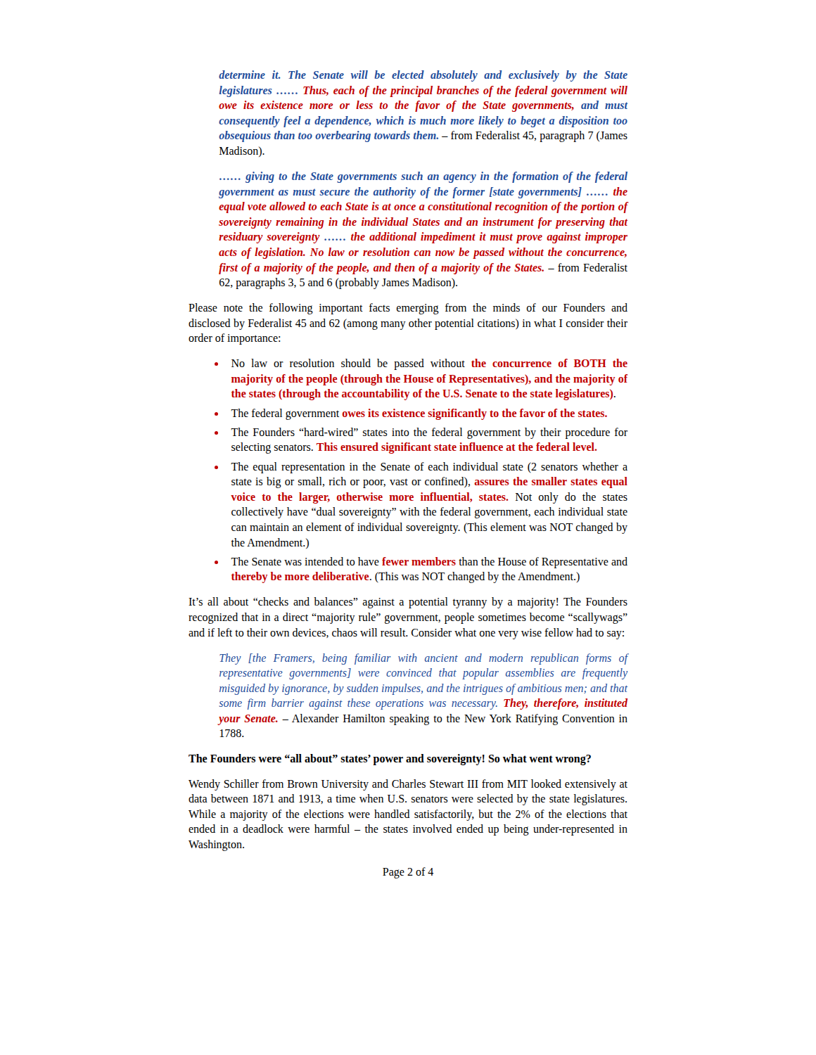determine it. The Senate will be elected absolutely and exclusively by the State legislatures …… Thus, each of the principal branches of the federal government will owe its existence more or less to the favor of the State governments, and must consequently feel a dependence, which is much more likely to beget a disposition too obsequious than too overbearing towards them. – from Federalist 45, paragraph 7 (James Madison).
…… giving to the State governments such an agency in the formation of the federal government as must secure the authority of the former [state governments] …… the equal vote allowed to each State is at once a constitutional recognition of the portion of sovereignty remaining in the individual States and an instrument for preserving that residuary sovereignty …… the additional impediment it must prove against improper acts of legislation. No law or resolution can now be passed without the concurrence, first of a majority of the people, and then of a majority of the States. – from Federalist 62, paragraphs 3, 5 and 6 (probably James Madison).
Please note the following important facts emerging from the minds of our Founders and disclosed by Federalist 45 and 62 (among many other potential citations) in what I consider their order of importance:
No law or resolution should be passed without the concurrence of BOTH the majority of the people (through the House of Representatives), and the majority of the states (through the accountability of the U.S. Senate to the state legislatures).
The federal government owes its existence significantly to the favor of the states.
The Founders “hard-wired” states into the federal government by their procedure for selecting senators. This ensured significant state influence at the federal level.
The equal representation in the Senate of each individual state (2 senators whether a state is big or small, rich or poor, vast or confined), assures the smaller states equal voice to the larger, otherwise more influential, states. Not only do the states collectively have “dual sovereignty” with the federal government, each individual state can maintain an element of individual sovereignty. (This element was NOT changed by the Amendment.)
The Senate was intended to have fewer members than the House of Representative and thereby be more deliberative. (This was NOT changed by the Amendment.)
It’s all about “checks and balances” against a potential tyranny by a majority! The Founders recognized that in a direct “majority rule” government, people sometimes become “scallywags” and if left to their own devices, chaos will result. Consider what one very wise fellow had to say:
They [the Framers, being familiar with ancient and modern republican forms of representative governments] were convinced that popular assemblies are frequently misguided by ignorance, by sudden impulses, and the intrigues of ambitious men; and that some firm barrier against these operations was necessary. They, therefore, instituted your Senate. – Alexander Hamilton speaking to the New York Ratifying Convention in 1788.
The Founders were “all about” states’ power and sovereignty! So what went wrong?
Wendy Schiller from Brown University and Charles Stewart III from MIT looked extensively at data between 1871 and 1913, a time when U.S. senators were selected by the state legislatures. While a majority of the elections were handled satisfactorily, but the 2% of the elections that ended in a deadlock were harmful – the states involved ended up being under-represented in Washington.
Page 2 of 4